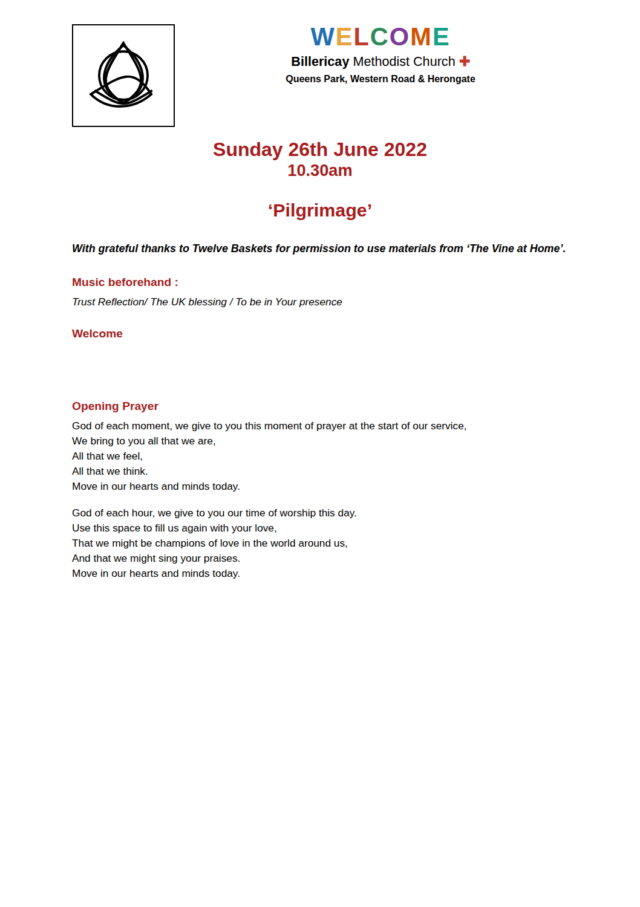WELCOME
Billericay Methodist Church ✚
Queens Park, Western Road & Herongate
Sunday 26th June 2022 10.30am
‘Pilgrimage’
With grateful thanks to Twelve Baskets for permission to use materials from ‘The Vine at Home’.
Music beforehand :
Trust Reflection/ The UK blessing / To be in Your presence
Welcome
Opening Prayer
God of each moment, we give to you this moment of prayer at the start of our service,
We bring to you all that we are,
All that we feel,
All that we think.
Move in our hearts and minds today.
God of each hour, we give to you our time of worship this day.
Use this space to fill us again with your love,
That we might be champions of love in the world around us,
And that we might sing your praises.
Move in our hearts and minds today.